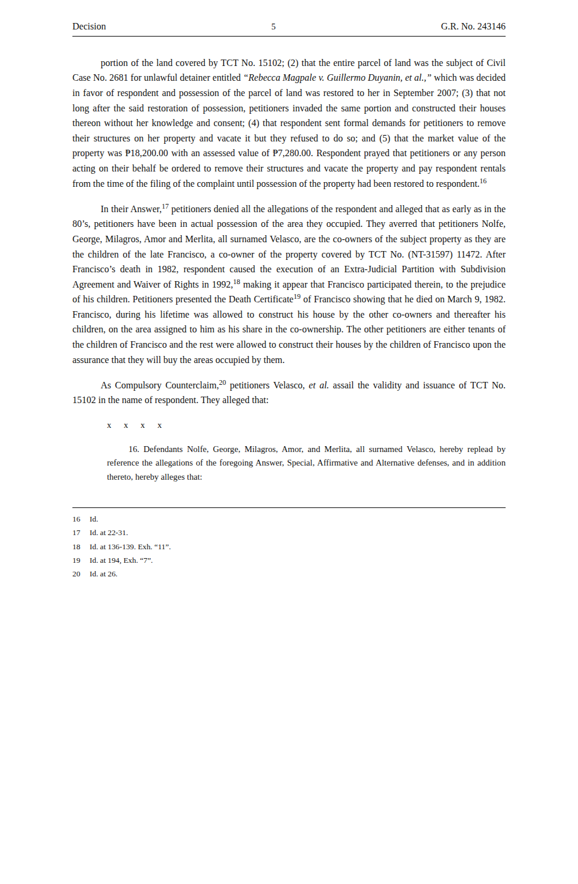Decision
5
G.R. No. 243146
portion of the land covered by TCT No. 15102; (2) that the entire parcel of land was the subject of Civil Case No. 2681 for unlawful detainer entitled “Rebecca Magpale v. Guillermo Duyanin, et al.,” which was decided in favor of respondent and possession of the parcel of land was restored to her in September 2007; (3) that not long after the said restoration of possession, petitioners invaded the same portion and constructed their houses thereon without her knowledge and consent; (4) that respondent sent formal demands for petitioners to remove their structures on her property and vacate it but they refused to do so; and (5) that the market value of the property was ₱18,200.00 with an assessed value of ₱7,280.00. Respondent prayed that petitioners or any person acting on their behalf be ordered to remove their structures and vacate the property and pay respondent rentals from the time of the filing of the complaint until possession of the property had been restored to respondent.16
In their Answer,17 petitioners denied all the allegations of the respondent and alleged that as early as in the 80’s, petitioners have been in actual possession of the area they occupied. They averred that petitioners Nolfe, George, Milagros, Amor and Merlita, all surnamed Velasco, are the co-owners of the subject property as they are the children of the late Francisco, a co-owner of the property covered by TCT No. (NT-31597) 11472. After Francisco’s death in 1982, respondent caused the execution of an Extra-Judicial Partition with Subdivision Agreement and Waiver of Rights in 1992,18 making it appear that Francisco participated therein, to the prejudice of his children. Petitioners presented the Death Certificate19 of Francisco showing that he died on March 9, 1982. Francisco, during his lifetime was allowed to construct his house by the other co-owners and thereafter his children, on the area assigned to him as his share in the co-ownership. The other petitioners are either tenants of the children of Francisco and the rest were allowed to construct their houses by the children of Francisco upon the assurance that they will buy the areas occupied by them.
As Compulsory Counterclaim,20 petitioners Velasco, et al. assail the validity and issuance of TCT No. 15102 in the name of respondent. They alleged that:
x x x x
16. Defendants Nolfe, George, Milagros, Amor, and Merlita, all surnamed Velasco, hereby replead by reference the allegations of the foregoing Answer, Special, Affirmative and Alternative defenses, and in addition thereto, hereby alleges that:
16 Id.
17 Id. at 22-31.
18 Id. at 136-139. Exh. “11”.
19 Id. at 194, Exh. “7”.
20 Id. at 26.